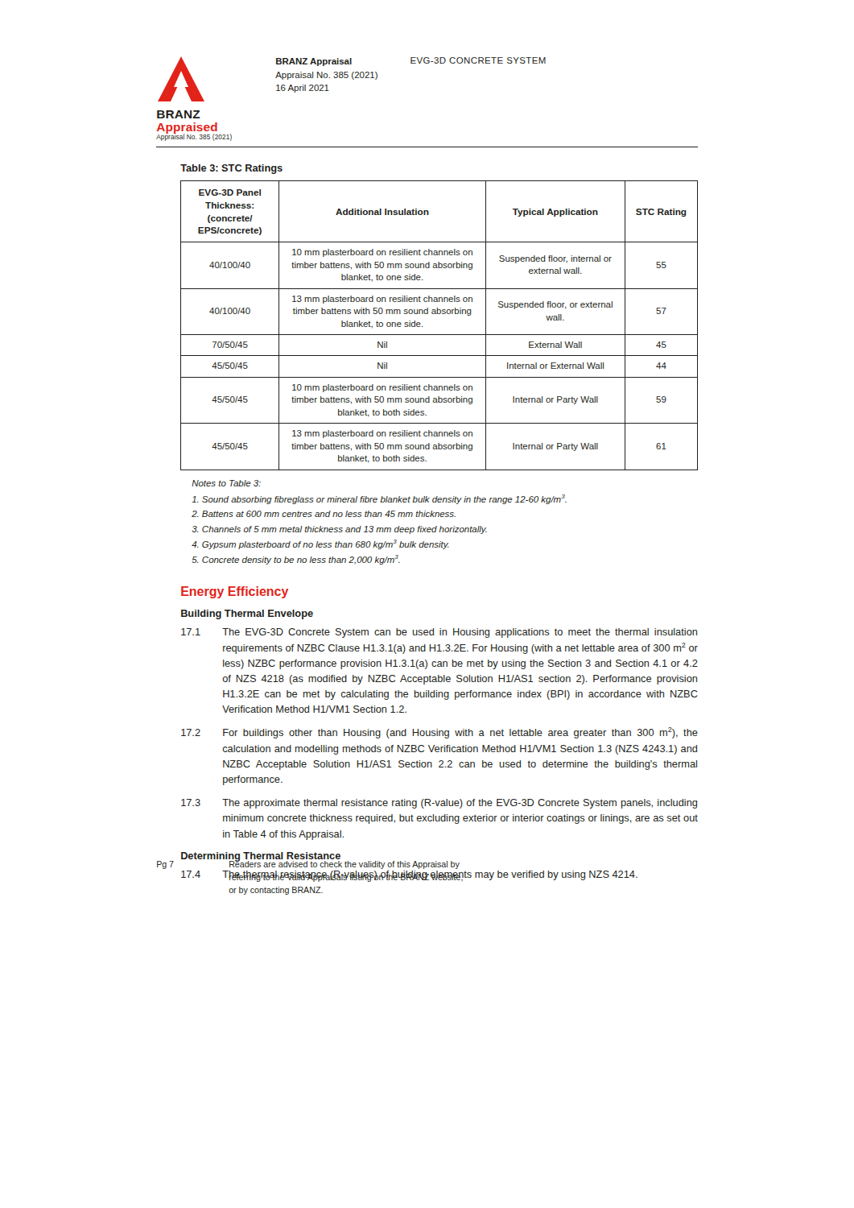BRANZ Appraised
Appraisal No. 385 (2021)
BRANZ Appraisal
Appraisal No. 385 (2021)
16 April 2021
EVG-3D CONCRETE SYSTEM
Table 3: STC Ratings
| EVG-3D Panel Thickness: (concrete/ EPS/concrete) | Additional Insulation | Typical Application | STC Rating |
| --- | --- | --- | --- |
| 40/100/40 | 10 mm plasterboard on resilient channels on timber battens, with 50 mm sound absorbing blanket, to one side. | Suspended floor, internal or external wall. | 55 |
| 40/100/40 | 13 mm plasterboard on resilient channels on timber battens with 50 mm sound absorbing blanket, to one side. | Suspended floor, or external wall. | 57 |
| 70/50/45 | Nil | External Wall | 45 |
| 45/50/45 | Nil | Internal or External Wall | 44 |
| 45/50/45 | 10 mm plasterboard on resilient channels on timber battens, with 50 mm sound absorbing blanket, to both sides. | Internal or Party Wall | 59 |
| 45/50/45 | 13 mm plasterboard on resilient channels on timber battens, with 50 mm sound absorbing blanket, to both sides. | Internal or Party Wall | 61 |
Notes to Table 3:
1. Sound absorbing fibreglass or mineral fibre blanket bulk density in the range 12-60 kg/m3.
2. Battens at 600 mm centres and no less than 45 mm thickness.
3. Channels of 5 mm metal thickness and 13 mm deep fixed horizontally.
4. Gypsum plasterboard of no less than 680 kg/m3 bulk density.
5. Concrete density to be no less than 2,000 kg/m3.
Energy Efficiency
Building Thermal Envelope
17.1
The EVG-3D Concrete System can be used in Housing applications to meet the thermal insulation requirements of NZBC Clause H1.3.1(a) and H1.3.2E. For Housing (with a net lettable area of 300 m2 or less) NZBC performance provision H1.3.1(a) can be met by using the Section 3 and Section 4.1 or 4.2 of NZS 4218 (as modified by NZBC Acceptable Solution H1/AS1 section 2). Performance provision H1.3.2E can be met by calculating the building performance index (BPI) in accordance with NZBC Verification Method H1/VM1 Section 1.2.
17.2
For buildings other than Housing (and Housing with a net lettable area greater than 300 m2), the calculation and modelling methods of NZBC Verification Method H1/VM1 Section 1.3 (NZS 4243.1) and NZBC Acceptable Solution H1/AS1 Section 2.2 can be used to determine the building's thermal performance.
17.3
The approximate thermal resistance rating (R-value) of the EVG-3D Concrete System panels, including minimum concrete thickness required, but excluding exterior or interior coatings or linings, are as set out in Table 4 of this Appraisal.
Determining Thermal Resistance
17.4
The thermal resistance (R-values) of building elements may be verified by using NZS 4214.
Pg 7
Readers are advised to check the validity of this Appraisal by
referring to the Valid Appraisals listing on the BRANZ website,
or by contacting BRANZ.